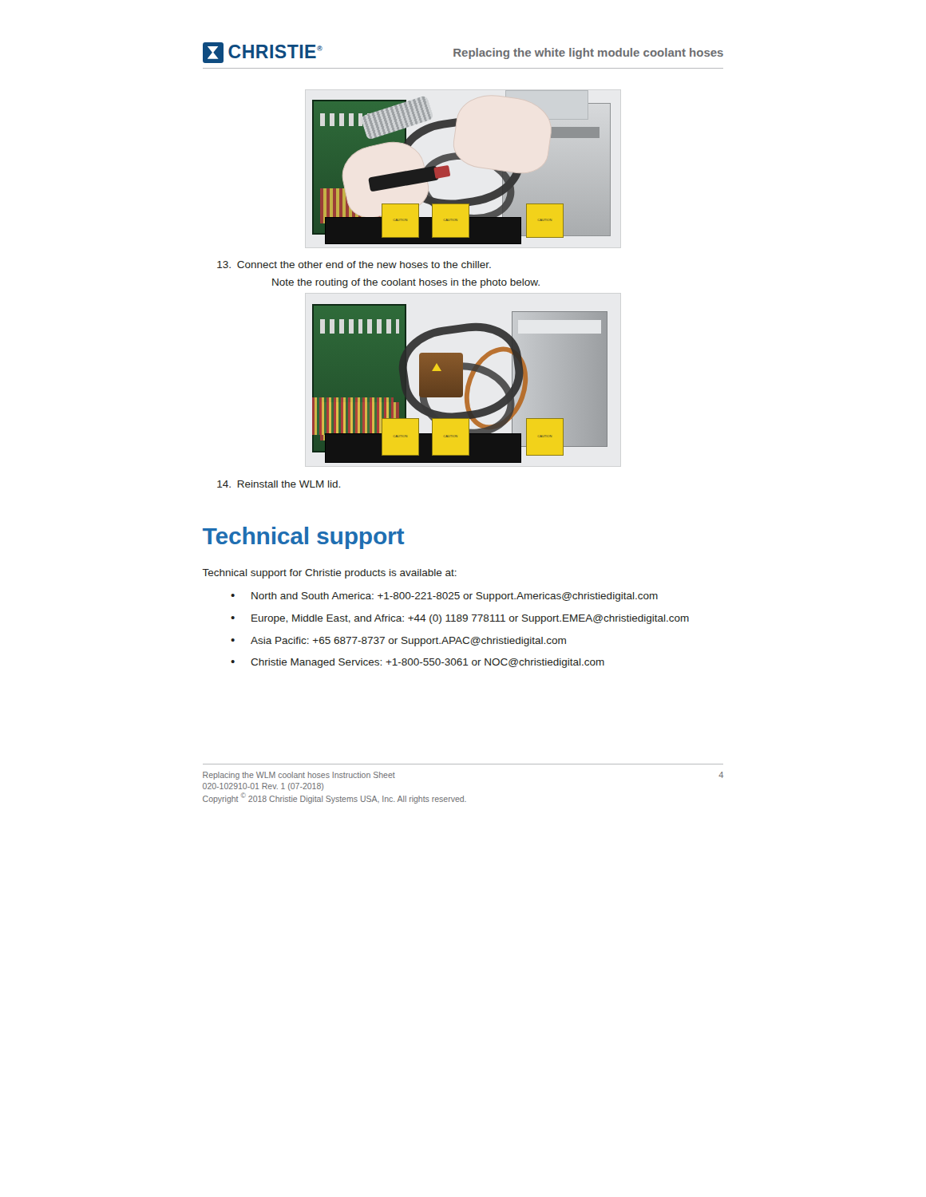CHRISTIE®
Replacing the white light module coolant hoses
CAUTION
CAUTION
CAUTION
13. Connect the other end of the new hoses to the chiller.
Note the routing of the coolant hoses in the photo below.
CAUTION
CAUTION
CAUTION
14. Reinstall the WLM lid.
Technical support
Technical support for Christie products is available at:
North and South America: +1-800-221-8025 or Support.Americas@christiedigital.com
Europe, Middle East, and Africa: +44 (0) 1189 778111 or Support.EMEA@christiedigital.com
Asia Pacific: +65 6877-8737 or Support.APAC@christiedigital.com
Christie Managed Services: +1-800-550-3061 or NOC@christiedigital.com
Replacing the WLM coolant hoses Instruction Sheet
020-102910-01 Rev. 1 (07-2018)
Copyright © 2018 Christie Digital Systems USA, Inc. All rights reserved.
4